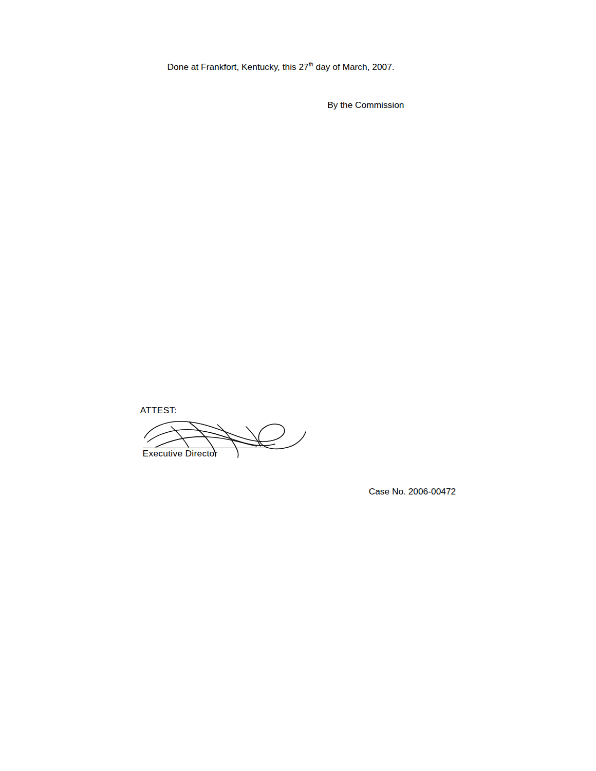Done at Frankfort, Kentucky, this 27th day of March, 2007.
By the Commission
ATTEST:
Executive Director
Case No. 2006-00472